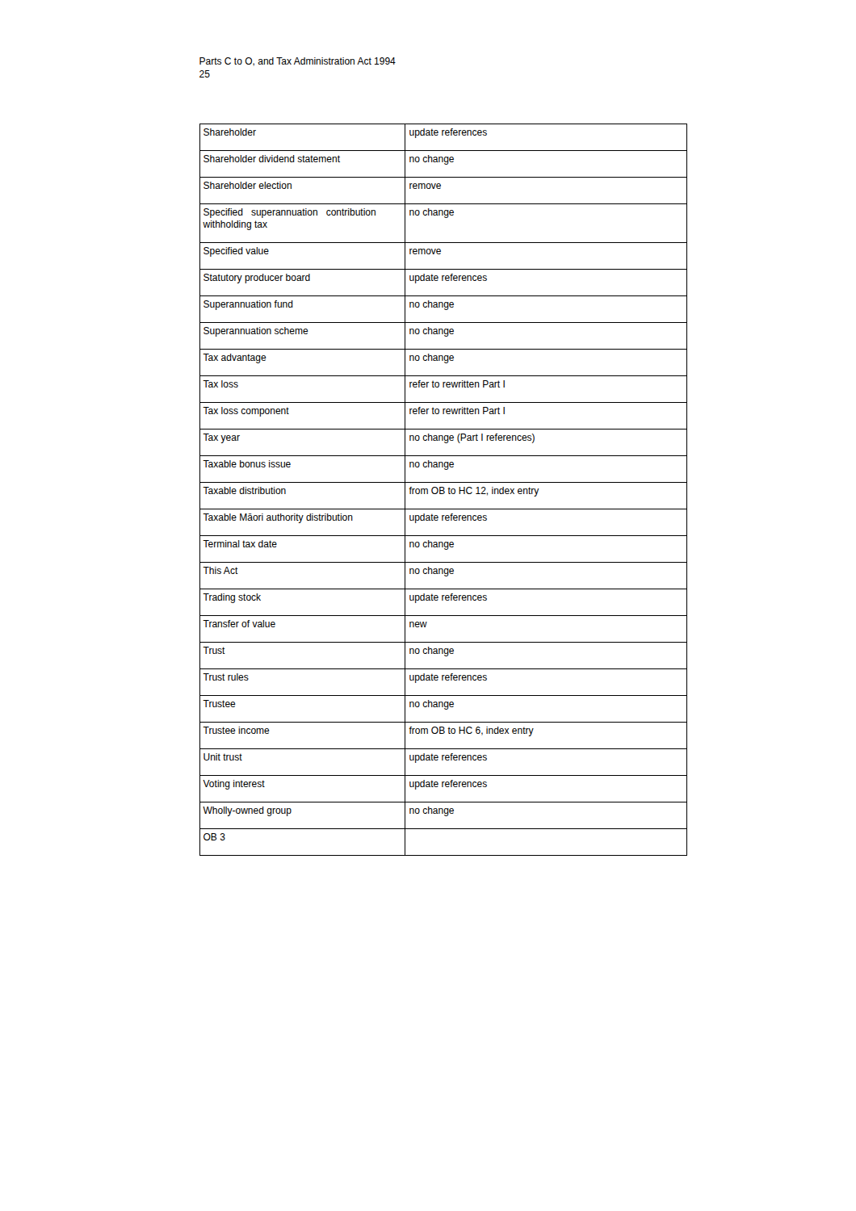Parts C to O, and Tax Administration Act 1994
25
| Shareholder | update references |
| Shareholder dividend statement | no change |
| Shareholder election | remove |
| Specified superannuation contribution withholding tax | no change |
| Specified value | remove |
| Statutory producer board | update references |
| Superannuation fund | no change |
| Superannuation scheme | no change |
| Tax advantage | no change |
| Tax loss | refer to rewritten Part I |
| Tax loss component | refer to rewritten Part I |
| Tax year | no change (Part I references) |
| Taxable bonus issue | no change |
| Taxable distribution | from OB to HC 12, index entry |
| Taxable Māori authority distribution | update references |
| Terminal tax date | no change |
| This Act | no change |
| Trading stock | update references |
| Transfer of value | new |
| Trust | no change |
| Trust rules | update references |
| Trustee | no change |
| Trustee income | from OB to HC 6, index entry |
| Unit trust | update references |
| Voting interest | update references |
| Wholly-owned group | no change |
| OB 3 | |